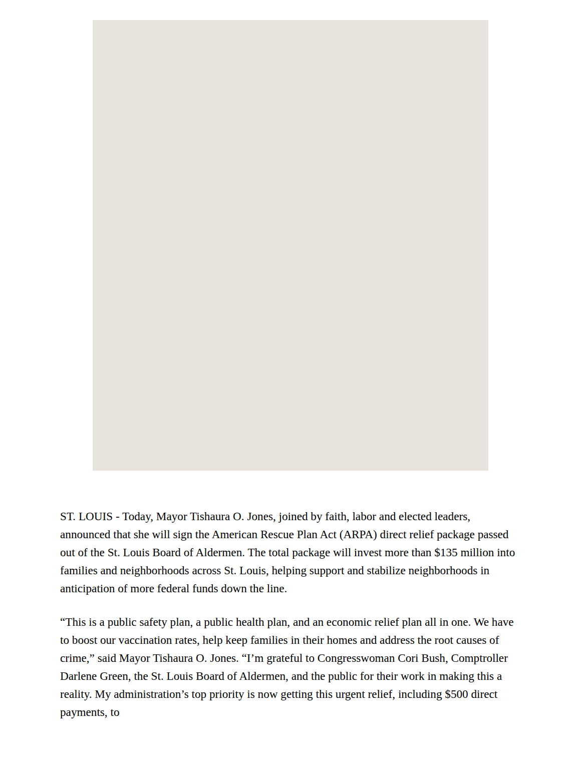ST. LOUIS - Today, Mayor Tishaura O. Jones, joined by faith, labor and elected leaders, announced that she will sign the American Rescue Plan Act (ARPA) direct relief package passed out of the St. Louis Board of Aldermen. The total package will invest more than $135 million into families and neighborhoods across St. Louis, helping support and stabilize neighborhoods in anticipation of more federal funds down the line.
“This is a public safety plan, a public health plan, and an economic relief plan all in one. We have to boost our vaccination rates, help keep families in their homes and address the root causes of crime,” said Mayor Tishaura O. Jones. “I’m grateful to Congresswoman Cori Bush, Comptroller Darlene Green, the St. Louis Board of Aldermen, and the public for their work in making this a reality. My administration’s top priority is now getting this urgent relief, including $500 direct payments, to